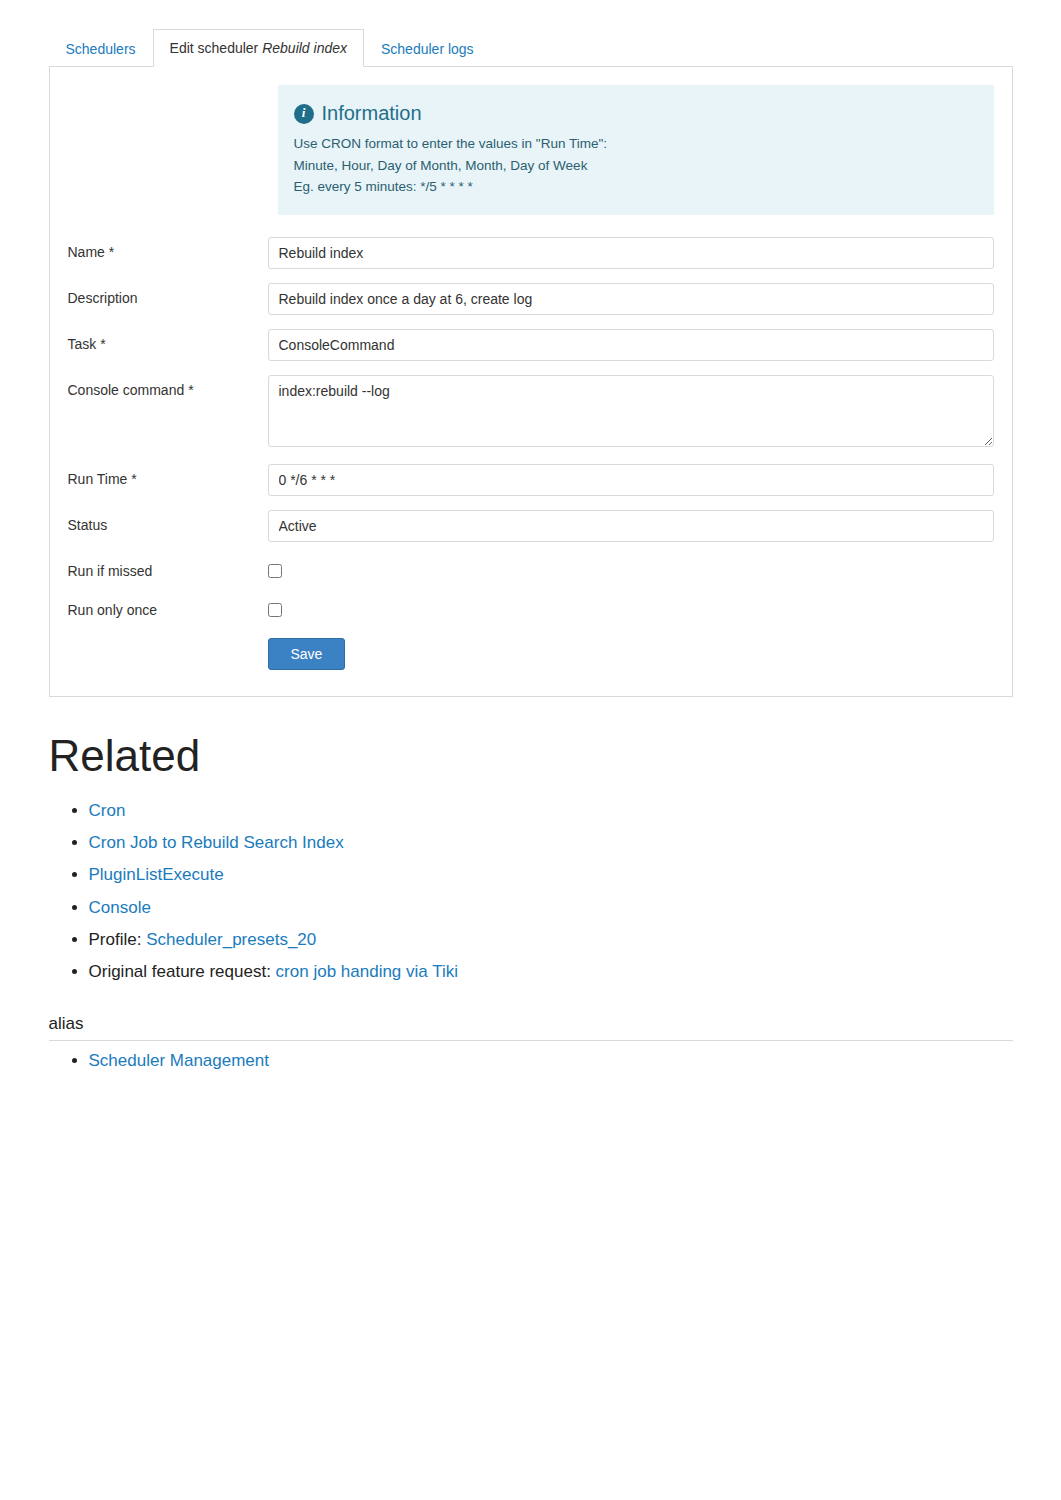Schedulers
Edit scheduler Rebuild index
Scheduler logs
i Information
Use CRON format to enter the values in "Run Time":
Minute, Hour, Day of Month, Month, Day of Week
Eg. every 5 minutes: */5 * * * *
Name *
Description
Task *
ConsoleCommand
Console command *
index:rebuild --log
Run Time *
Status
Active
Run if missed
Run only once
Save
Related
Cron
Cron Job to Rebuild Search Index
PluginListExecute
Console
Profile: Scheduler_presets_20
Original feature request: cron job handing via Tiki
alias
Scheduler Management